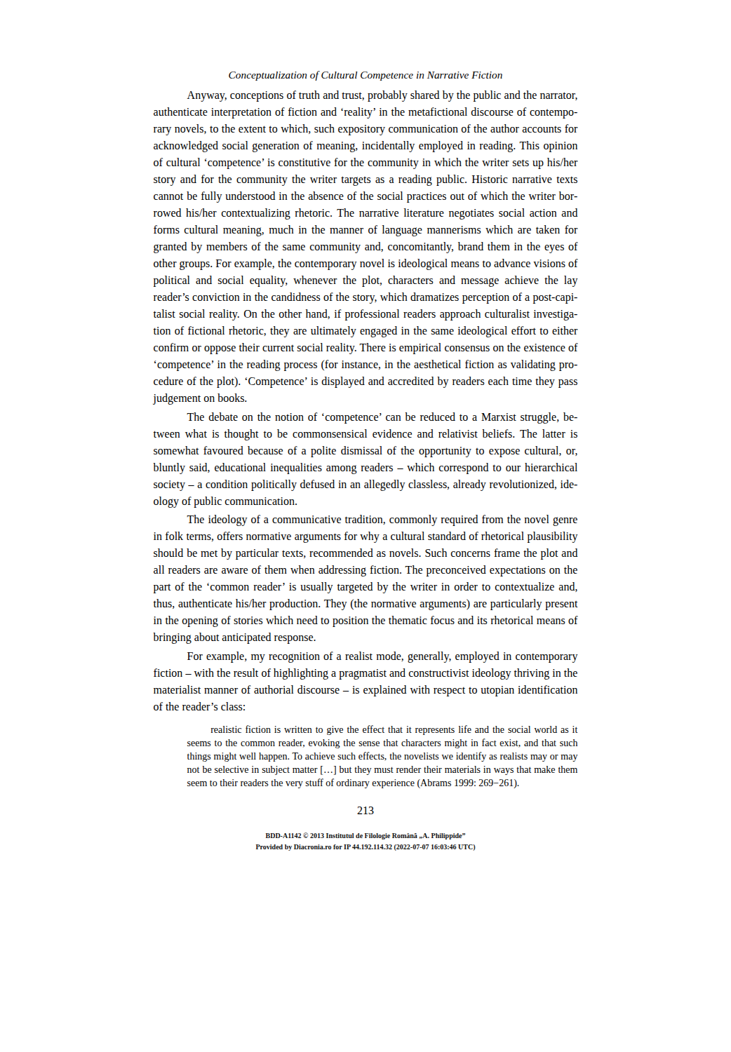Conceptualization of Cultural Competence in Narrative Fiction
Anyway, conceptions of truth and trust, probably shared by the public and the narrator, authenticate interpretation of fiction and ‘reality’ in the metafictional discourse of contemporary novels, to the extent to which, such expository communication of the author accounts for acknowledged social generation of meaning, incidentally employed in reading. This opinion of cultural ‘competence’ is constitutive for the community in which the writer sets up his/her story and for the community the writer targets as a reading public. Historic narrative texts cannot be fully understood in the absence of the social practices out of which the writer borrowed his/her contextualizing rhetoric. The narrative literature negotiates social action and forms cultural meaning, much in the manner of language mannerisms which are taken for granted by members of the same community and, concomitantly, brand them in the eyes of other groups. For example, the contemporary novel is ideological means to advance visions of political and social equality, whenever the plot, characters and message achieve the lay reader’s conviction in the candidness of the story, which dramatizes perception of a post-capitalist social reality. On the other hand, if professional readers approach culturalist investigation of fictional rhetoric, they are ultimately engaged in the same ideological effort to either confirm or oppose their current social reality. There is empirical consensus on the existence of ‘competence’ in the reading process (for instance, in the aesthetical fiction as validating procedure of the plot). ‘Competence’ is displayed and accredited by readers each time they pass judgement on books.
The debate on the notion of ‘competence’ can be reduced to a Marxist struggle, between what is thought to be commonsensical evidence and relativist beliefs. The latter is somewhat favoured because of a polite dismissal of the opportunity to expose cultural, or, bluntly said, educational inequalities among readers – which correspond to our hierarchical society – a condition politically defused in an allegedly classless, already revolutionized, ideology of public communication.
The ideology of a communicative tradition, commonly required from the novel genre in folk terms, offers normative arguments for why a cultural standard of rhetorical plausibility should be met by particular texts, recommended as novels. Such concerns frame the plot and all readers are aware of them when addressing fiction. The preconceived expectations on the part of the ‘common reader’ is usually targeted by the writer in order to contextualize and, thus, authenticate his/her production. They (the normative arguments) are particularly present in the opening of stories which need to position the thematic focus and its rhetorical means of bringing about anticipated response.
For example, my recognition of a realist mode, generally, employed in contemporary fiction – with the result of highlighting a pragmatist and constructivist ideology thriving in the materialist manner of authorial discourse – is explained with respect to utopian identification of the reader’s class:
realistic fiction is written to give the effect that it represents life and the social world as it seems to the common reader, evoking the sense that characters might in fact exist, and that such things might well happen. To achieve such effects, the novelists we identify as realists may or may not be selective in subject matter […] but they must render their materials in ways that make them seem to their readers the very stuff of ordinary experience (Abrams 1999: 269−261).
213
BDD-A1142 © 2013 Institutul de Filologie Română „A. Philippide”
Provided by Diacronia.ro for IP 44.192.114.32 (2022-07-07 16:03:46 UTC)